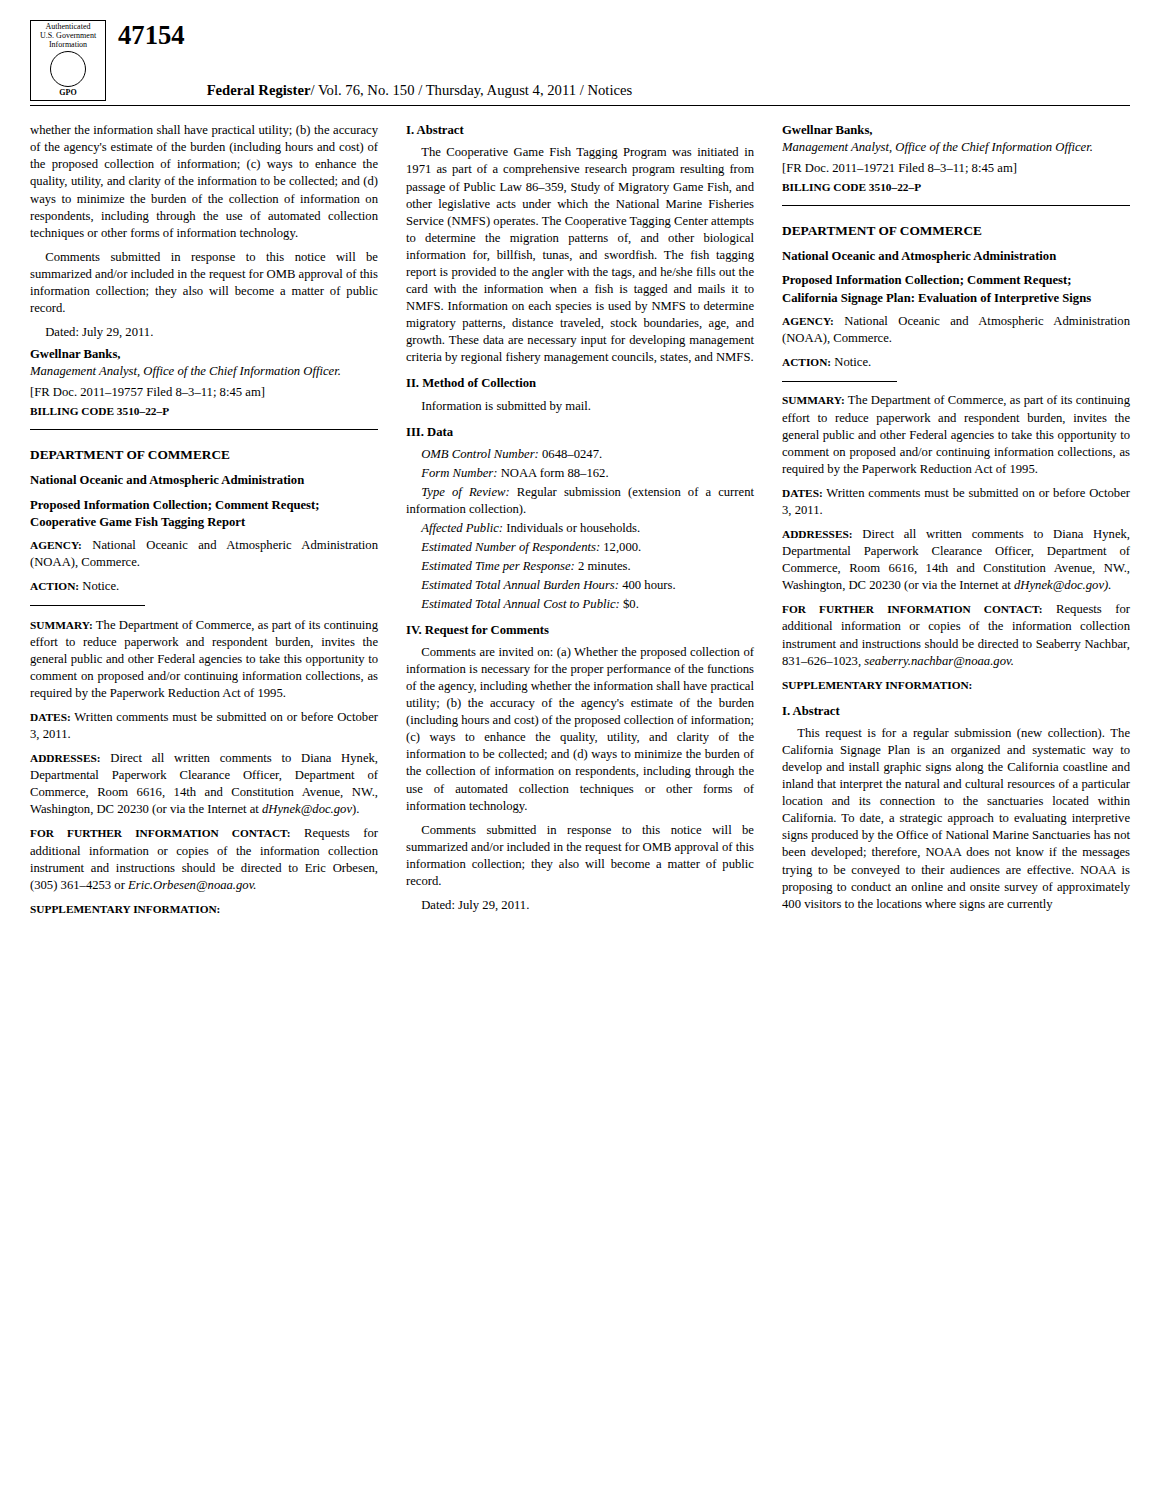Authenticated
U.S. Government
Information
GPO
47154
Federal Register/ Vol. 76, No. 150 / Thursday, August 4, 2011 / Notices
whether the information shall have practical utility; (b) the accuracy of the agency's estimate of the burden (including hours and cost) of the proposed collection of information; (c) ways to enhance the quality, utility, and clarity of the information to be collected; and (d) ways to minimize the burden of the collection of information on respondents, including through the use of automated collection techniques or other forms of information technology.
Comments submitted in response to this notice will be summarized and/or included in the request for OMB approval of this information collection; they also will become a matter of public record.
Dated: July 29, 2011.
Gwellnar Banks,
Management Analyst, Office of the Chief Information Officer.
[FR Doc. 2011–19757 Filed 8–3–11; 8:45 am]
BILLING CODE 3510–22–P
DEPARTMENT OF COMMERCE
National Oceanic and Atmospheric Administration
Proposed Information Collection; Comment Request; Cooperative Game Fish Tagging Report
AGENCY: National Oceanic and Atmospheric Administration (NOAA), Commerce.
ACTION: Notice.
SUMMARY: The Department of Commerce, as part of its continuing effort to reduce paperwork and respondent burden, invites the general public and other Federal agencies to take this opportunity to comment on proposed and/or continuing information collections, as required by the Paperwork Reduction Act of 1995.
DATES: Written comments must be submitted on or before October 3, 2011.
ADDRESSES: Direct all written comments to Diana Hynek, Departmental Paperwork Clearance Officer, Department of Commerce, Room 6616, 14th and Constitution Avenue, NW., Washington, DC 20230 (or via the Internet at dHynek@doc.gov).
FOR FURTHER INFORMATION CONTACT: Requests for additional information or copies of the information collection instrument and instructions should be directed to Eric Orbesen, (305) 361–4253 or Eric.Orbesen@noaa.gov.
SUPPLEMENTARY INFORMATION:
I. Abstract
The Cooperative Game Fish Tagging Program was initiated in 1971 as part of a comprehensive research program resulting from passage of Public Law 86–359, Study of Migratory Game Fish, and other legislative acts under which the National Marine Fisheries Service (NMFS) operates. The Cooperative Tagging Center attempts to determine the migration patterns of, and other biological information for, billfish, tunas, and swordfish. The fish tagging report is provided to the angler with the tags, and he/she fills out the card with the information when a fish is tagged and mails it to NMFS. Information on each species is used by NMFS to determine migratory patterns, distance traveled, stock boundaries, age, and growth. These data are necessary input for developing management criteria by regional fishery management councils, states, and NMFS.
II. Method of Collection
Information is submitted by mail.
III. Data
OMB Control Number: 0648–0247.
Form Number: NOAA form 88–162.
Type of Review: Regular submission (extension of a current information collection).
Affected Public: Individuals or households.
Estimated Number of Respondents: 12,000.
Estimated Time per Response: 2 minutes.
Estimated Total Annual Burden Hours: 400 hours.
Estimated Total Annual Cost to Public: $0.
IV. Request for Comments
Comments are invited on: (a) Whether the proposed collection of information is necessary for the proper performance of the functions of the agency, including whether the information shall have practical utility; (b) the accuracy of the agency's estimate of the burden (including hours and cost) of the proposed collection of information; (c) ways to enhance the quality, utility, and clarity of the information to be collected; and (d) ways to minimize the burden of the collection of information on respondents, including through the use of automated collection techniques or other forms of information technology.
Comments submitted in response to this notice will be summarized and/or included in the request for OMB approval of this information collection; they also will become a matter of public record.
Dated: July 29, 2011.
Gwellnar Banks,
Management Analyst, Office of the Chief Information Officer.
[FR Doc. 2011–19721 Filed 8–3–11; 8:45 am]
BILLING CODE 3510–22–P
DEPARTMENT OF COMMERCE
National Oceanic and Atmospheric Administration
Proposed Information Collection; Comment Request; California Signage Plan: Evaluation of Interpretive Signs
AGENCY: National Oceanic and Atmospheric Administration (NOAA), Commerce.
ACTION: Notice.
SUMMARY: The Department of Commerce, as part of its continuing effort to reduce paperwork and respondent burden, invites the general public and other Federal agencies to take this opportunity to comment on proposed and/or continuing information collections, as required by the Paperwork Reduction Act of 1995.
DATES: Written comments must be submitted on or before October 3, 2011.
ADDRESSES: Direct all written comments to Diana Hynek, Departmental Paperwork Clearance Officer, Department of Commerce, Room 6616, 14th and Constitution Avenue, NW., Washington, DC 20230 (or via the Internet at dHynek@doc.gov).
FOR FURTHER INFORMATION CONTACT: Requests for additional information or copies of the information collection instrument and instructions should be directed to Seaberry Nachbar, 831–626–1023, seaberry.nachbar@noaa.gov.
SUPPLEMENTARY INFORMATION:
I. Abstract
This request is for a regular submission (new collection). The California Signage Plan is an organized and systematic way to develop and install graphic signs along the California coastline and inland that interpret the natural and cultural resources of a particular location and its connection to the sanctuaries located within California. To date, a strategic approach to evaluating interpretive signs produced by the Office of National Marine Sanctuaries has not been developed; therefore, NOAA does not know if the messages trying to be conveyed to their audiences are effective. NOAA is proposing to conduct an online and onsite survey of approximately 400 visitors to the locations where signs are currently